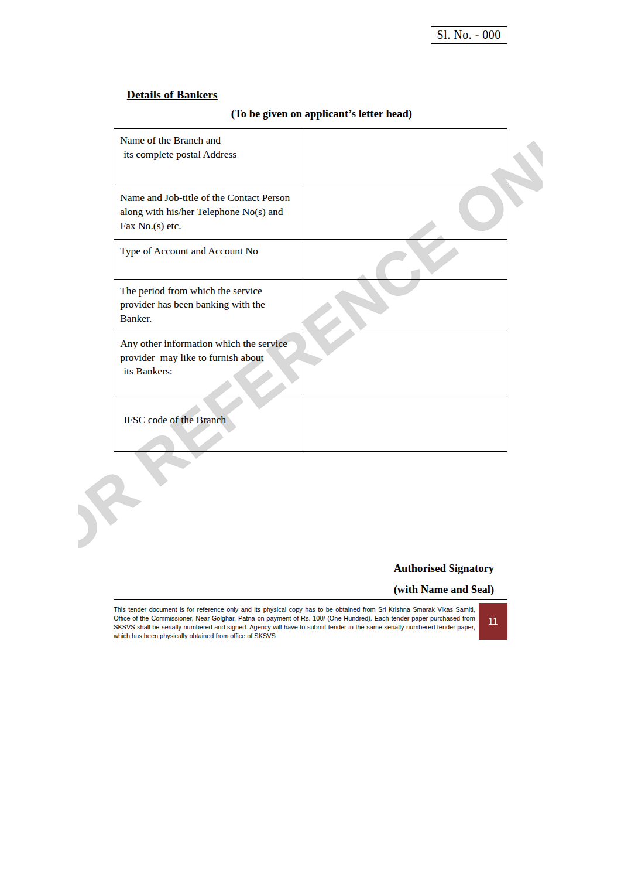Sl. No. - 000
FOR REFERENCE ONLY
Details of Bankers
(To be given on applicant’s letter head)
| Name of the Branch and its complete postal Address | |
| Name and Job-title of the Contact Person along with his/her Telephone No(s) and Fax No.(s) etc. | |
| Type of Account and Account No | |
| The period from which the service provider has been banking with the Banker. | |
| Any other information which the service provider may like to furnish about its Bankers: | |
| IFSC code of the Branch | |
Authorised Signatory
(with Name and Seal)
This tender document is for reference only and its physical copy has to be obtained from Sri Krishna Smarak Vikas Samiti, Office of the Commissioner, Near Golghar, Patna on payment of Rs. 100/-(One Hundred). Each tender paper purchased from SKSVS shall be serially numbered and signed. Agency will have to submit tender in the same serially numbered tender paper, which has been physically obtained from office of SKSVS
11